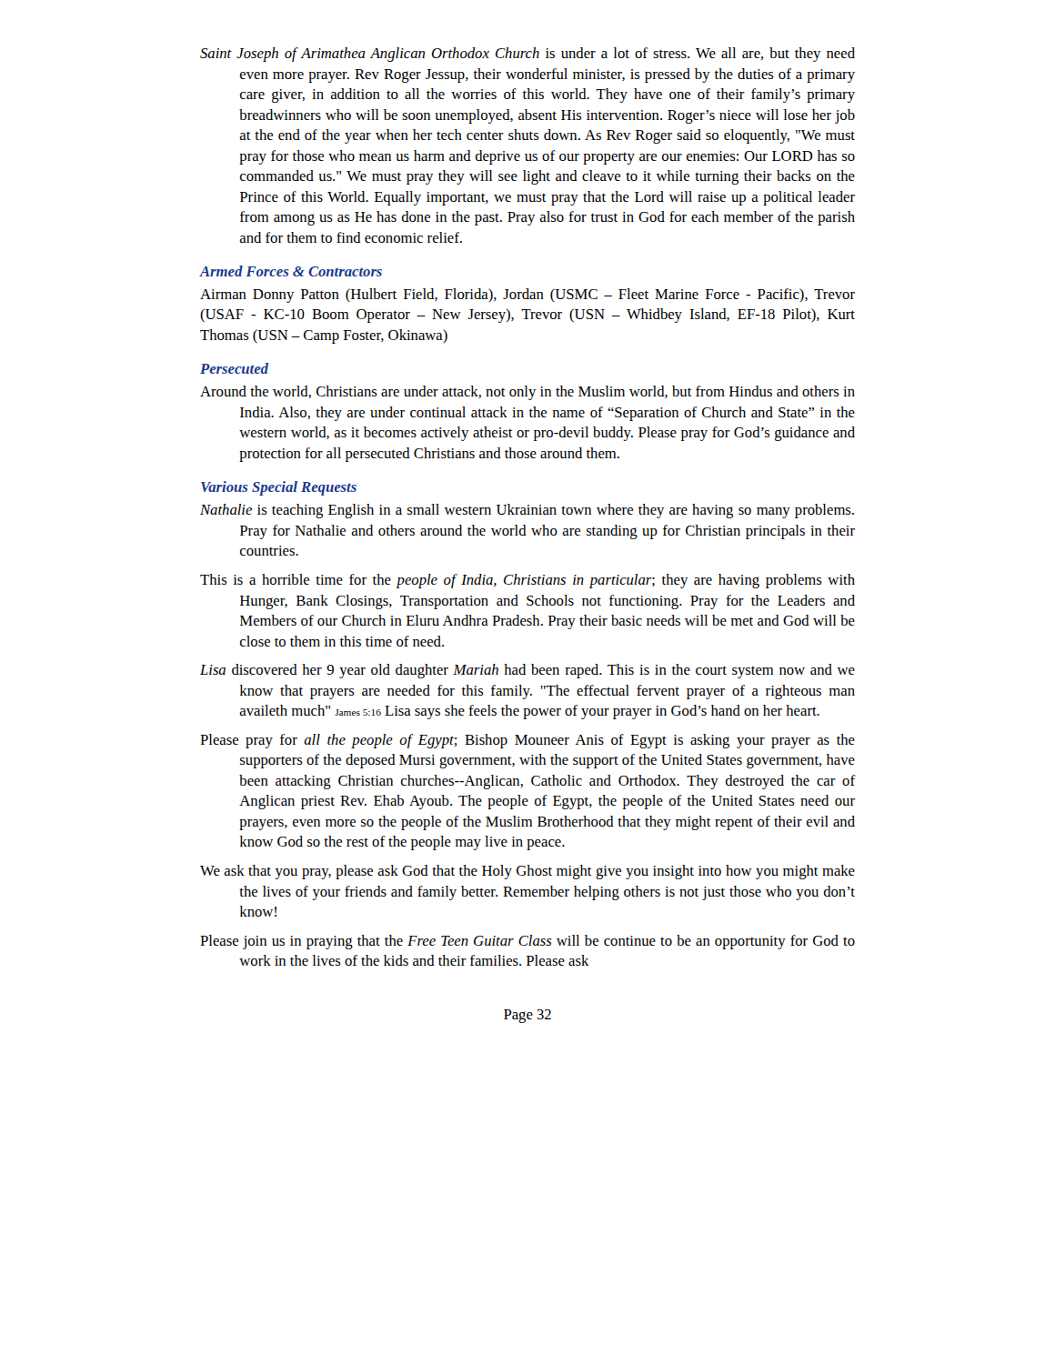Saint Joseph of Arimathea Anglican Orthodox Church is under a lot of stress. We all are, but they need even more prayer. Rev Roger Jessup, their wonderful minister, is pressed by the duties of a primary care giver, in addition to all the worries of this world. They have one of their family’s primary breadwinners who will be soon unemployed, absent His intervention. Roger’s niece will lose her job at the end of the year when her tech center shuts down. As Rev Roger said so eloquently, "We must pray for those who mean us harm and deprive us of our property are our enemies: Our LORD has so commanded us." We must pray they will see light and cleave to it while turning their backs on the Prince of this World. Equally important, we must pray that the Lord will raise up a political leader from among us as He has done in the past. Pray also for trust in God for each member of the parish and for them to find economic relief.
Armed Forces & Contractors
Airman Donny Patton (Hulbert Field, Florida), Jordan (USMC – Fleet Marine Force - Pacific), Trevor (USAF - KC-10 Boom Operator – New Jersey), Trevor (USN – Whidbey Island, EF-18 Pilot), Kurt Thomas (USN – Camp Foster, Okinawa)
Persecuted
Around the world, Christians are under attack, not only in the Muslim world, but from Hindus and others in India. Also, they are under continual attack in the name of “Separation of Church and State” in the western world, as it becomes actively atheist or pro-devil buddy. Please pray for God’s guidance and protection for all persecuted Christians and those around them.
Various Special Requests
Nathalie is teaching English in a small western Ukrainian town where they are having so many problems. Pray for Nathalie and others around the world who are standing up for Christian principals in their countries.
This is a horrible time for the people of India, Christians in particular; they are having problems with Hunger, Bank Closings, Transportation and Schools not functioning. Pray for the Leaders and Members of our Church in Eluru Andhra Pradesh. Pray their basic needs will be met and God will be close to them in this time of need.
Lisa discovered her 9 year old daughter Mariah had been raped. This is in the court system now and we know that prayers are needed for this family. "The effectual fervent prayer of a righteous man availeth much" James 5:16 Lisa says she feels the power of your prayer in God’s hand on her heart.
Please pray for all the people of Egypt; Bishop Mouneer Anis of Egypt is asking your prayer as the supporters of the deposed Mursi government, with the support of the United States government, have been attacking Christian churches--Anglican, Catholic and Orthodox. They destroyed the car of Anglican priest Rev. Ehab Ayoub. The people of Egypt, the people of the United States need our prayers, even more so the people of the Muslim Brotherhood that they might repent of their evil and know God so the rest of the people may live in peace.
We ask that you pray, please ask God that the Holy Ghost might give you insight into how you might make the lives of your friends and family better. Remember helping others is not just those who you don’t know!
Please join us in praying that the Free Teen Guitar Class will be continue to be an opportunity for God to work in the lives of the kids and their families. Please ask
Page 32